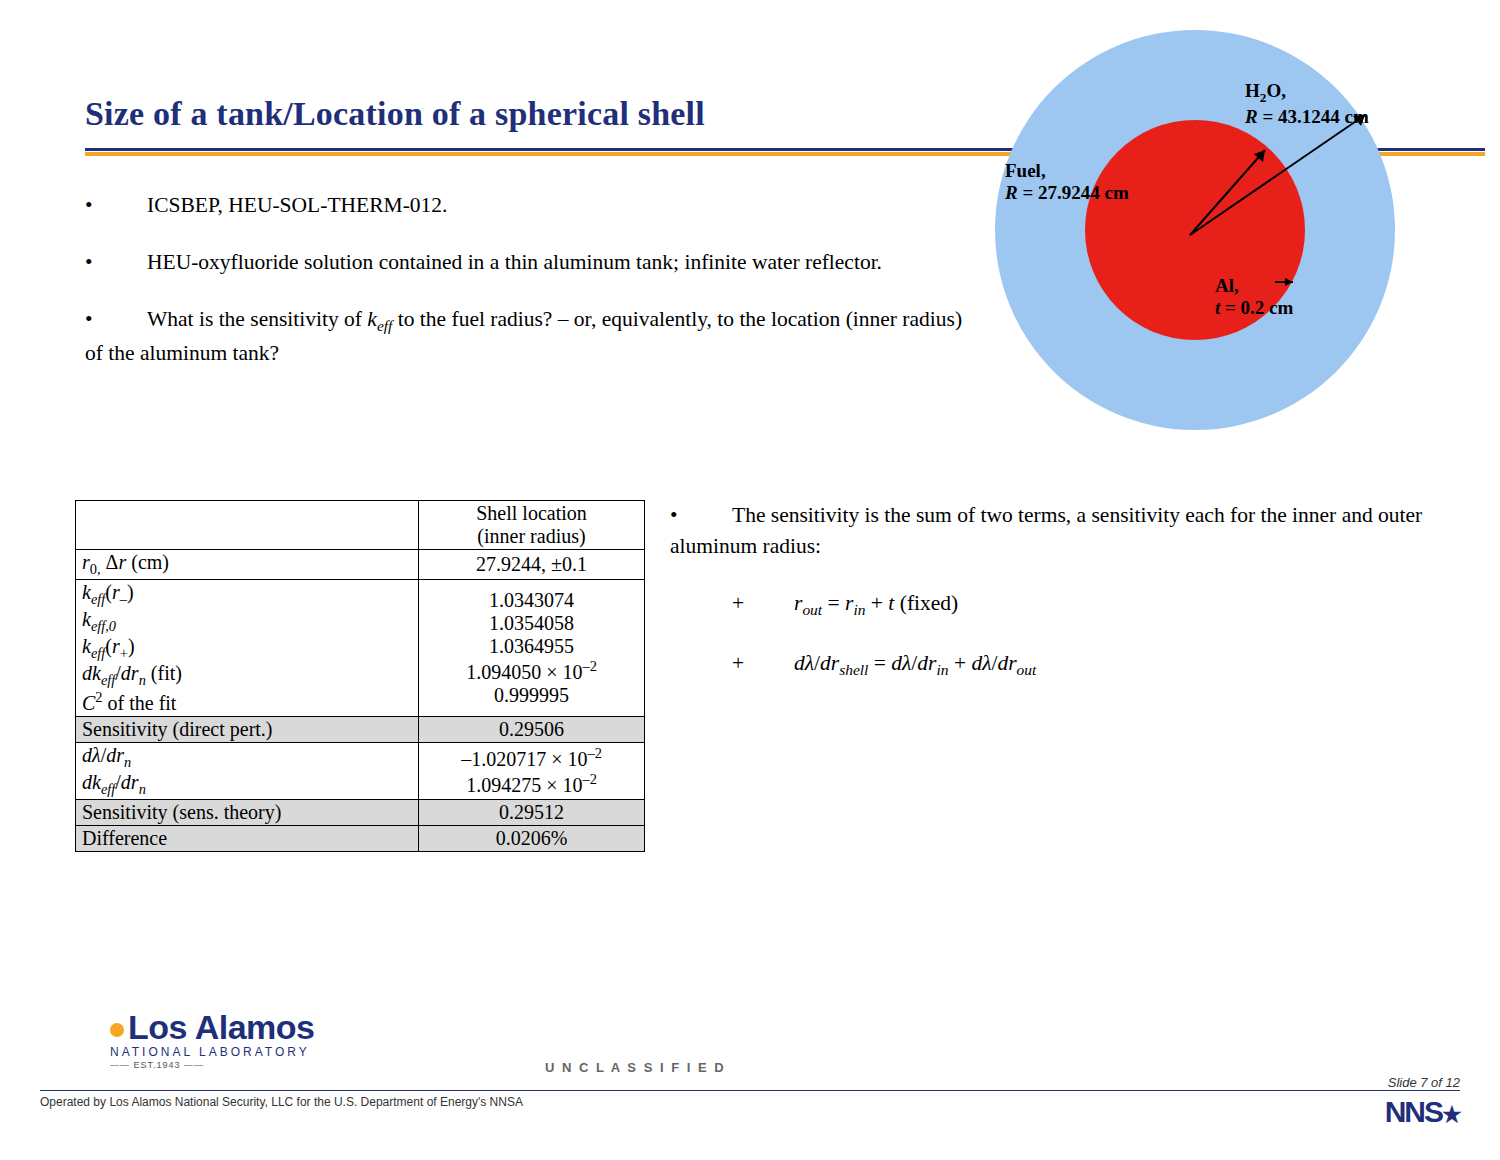Size of a tank/Location of a spherical shell
H2O,
R = 43.1244 cm
Fuel,
R = 27.9244 cm
Al,
t = 0.2 cm
•ICSBEP, HEU-SOL-THERM-012.
•HEU-oxyfluoride solution contained in a thin aluminum tank; infinite water reflector.
•What is the sensitivity of keff to the fuel radius? – or, equivalently, to the location (inner radius) of the aluminum tank?
| | Shell location (inner radius) |
| r 0, Δ r (cm) | 27.9244, ±0.1 |
| k eff ( r – ) k eff,0 k eff ( r + ) dk eff / dr n (fit) C 2 of the fit | 1.0343074 1.0354058 1.0364955 1.094050 × 10 –2 0.999995 |
| Sensitivity (direct pert.) | 0.29506 |
| dλ / dr n dk eff / dr n | –1.020717 × 10 –2 1.094275 × 10 –2 |
| Sensitivity (sens. theory) | 0.29512 |
| Difference | 0.0206% |
•The sensitivity is the sum of two terms, a sensitivity each for the inner and outer aluminum radius:
+rout = rin + t (fixed)
+dλ/drshell = dλ/drin + dλ/drout
Los Alamos
NATIONAL LABORATORY
—— EST.1943 ——
U N C L A S S I F I E D
Operated by Los Alamos National Security, LLC for the U.S. Department of Energy's NNSA
Slide 7 of 12
NNS★